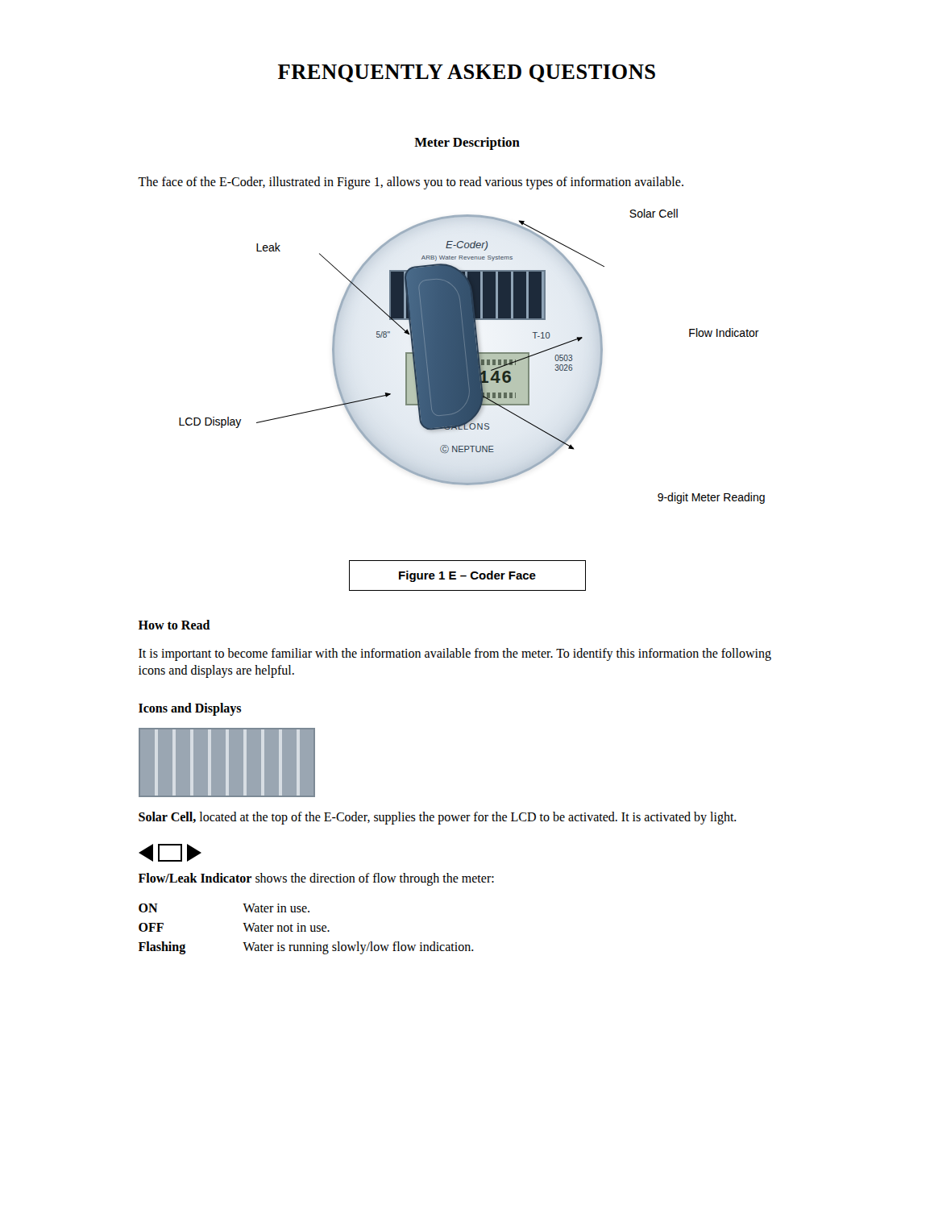FRENQUENTLY ASKED QUESTIONS
Meter Description
The face of the E-Coder, illustrated in Figure 1, allows you to read various types of information available.
E-Coder)
ARB) Water Revenue Systems
5/8"
T-10
00001146
0503
3026
GALLONS
Ⓒ NEPTUNE
Solar Cell Leak Flow Indicator LCD Display 9-digit Meter Reading
Figure 1 E – Coder Face
How to Read
It is important to become familiar with the information available from the meter. To identify this information the following icons and displays are helpful.
Icons and Displays
Solar Cell, located at the top of the E-Coder, supplies the power for the LCD to be activated. It is activated by light.
Flow/Leak Indicator shows the direction of flow through the meter:
ON
Water in use.
OFF
Water not in use.
Flashing
Water is running slowly/low flow indication.